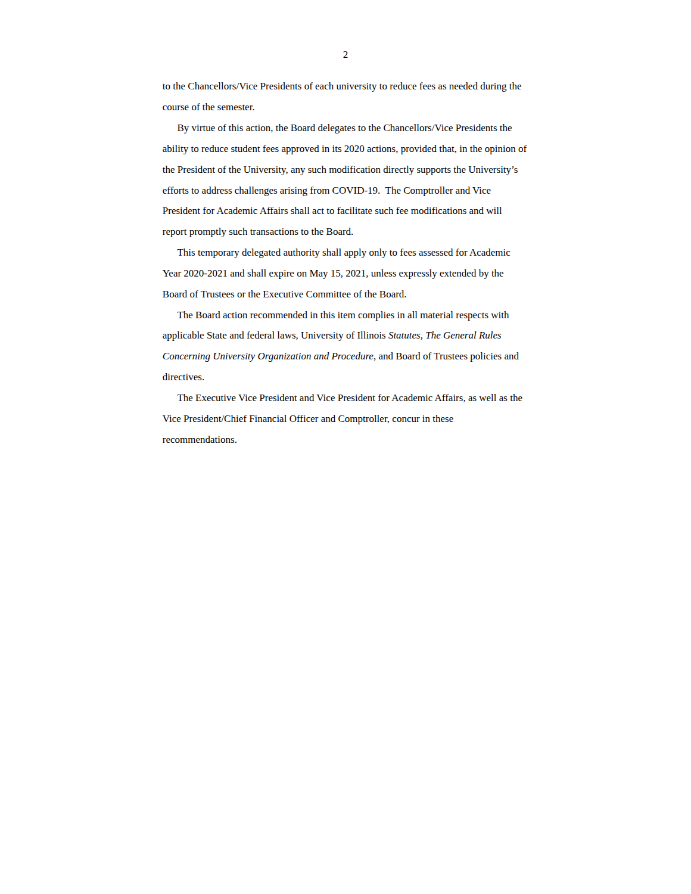2
to the Chancellors/Vice Presidents of each university to reduce fees as needed during the course of the semester.
By virtue of this action, the Board delegates to the Chancellors/Vice Presidents the ability to reduce student fees approved in its 2020 actions, provided that, in the opinion of the President of the University, any such modification directly supports the University’s efforts to address challenges arising from COVID-19. The Comptroller and Vice President for Academic Affairs shall act to facilitate such fee modifications and will report promptly such transactions to the Board.
This temporary delegated authority shall apply only to fees assessed for Academic Year 2020-2021 and shall expire on May 15, 2021, unless expressly extended by the Board of Trustees or the Executive Committee of the Board.
The Board action recommended in this item complies in all material respects with applicable State and federal laws, University of Illinois Statutes, The General Rules Concerning University Organization and Procedure, and Board of Trustees policies and directives.
The Executive Vice President and Vice President for Academic Affairs, as well as the Vice President/Chief Financial Officer and Comptroller, concur in these recommendations.